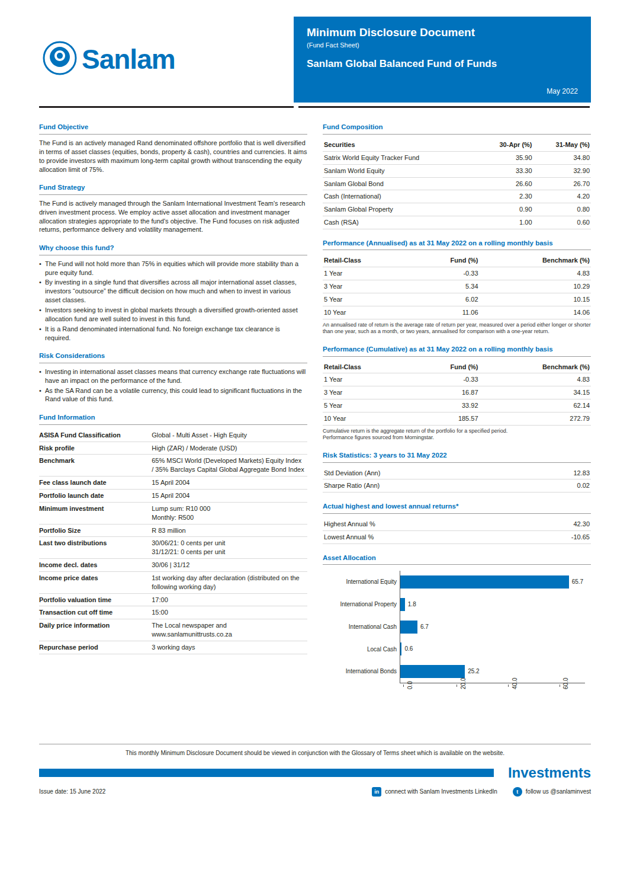Sanlam
Minimum Disclosure Document
(Fund Fact Sheet)
Sanlam Global Balanced Fund of Funds
May 2022
Fund Objective
The Fund is an actively managed Rand denominated offshore portfolio that is well diversified in terms of asset classes (equities, bonds, property & cash), countries and currencies. It aims to provide investors with maximum long-term capital growth without transcending the equity allocation limit of 75%.
Fund Strategy
The Fund is actively managed through the Sanlam International Investment Team's research driven investment process. We employ active asset allocation and investment manager allocation strategies appropriate to the fund's objective. The Fund focuses on risk adjusted returns, performance delivery and volatility management.
Why choose this fund?
The Fund will not hold more than 75% in equities which will provide more stability than a pure equity fund.
By investing in a single fund that diversifies across all major international asset classes, investors “outsource” the difficult decision on how much and when to invest in various asset classes.
Investors seeking to invest in global markets through a diversified growth-oriented asset allocation fund are well suited to invest in this fund.
It is a Rand denominated international fund. No foreign exchange tax clearance is required.
Risk Considerations
Investing in international asset classes means that currency exchange rate fluctuations will have an impact on the performance of the fund.
As the SA Rand can be a volatile currency, this could lead to significant fluctuations in the Rand value of this fund.
Fund Information
| ASISA Fund Classification | Global - Multi Asset - High Equity |
| Risk profile | High (ZAR) / Moderate (USD) |
| Benchmark | 65% MSCI World (Developed Markets) Equity Index / 35% Barclays Capital Global Aggregate Bond Index |
| Fee class launch date | 15 April 2004 |
| Portfolio launch date | 15 April 2004 |
| Minimum investment | Lump sum: R10 000 Monthly: R500 |
| Portfolio Size | R 83 million |
| Last two distributions | 30/06/21: 0 cents per unit 31/12/21: 0 cents per unit |
| Income decl. dates | 30/06 / 31/12 |
| Income price dates | 1st working day after declaration (distributed on the following working day) |
| Portfolio valuation time | 17:00 |
| Transaction cut off time | 15:00 |
| Daily price information | The Local newspaper and www.sanlamunittrusts.co.za |
| Repurchase period | 3 working days |
Fund Composition
| Securities | 30-Apr (%) | 31-May (%) |
| --- | --- | --- |
| Satrix World Equity Tracker Fund | 35.90 | 34.80 |
| Sanlam World Equity | 33.30 | 32.90 |
| Sanlam Global Bond | 26.60 | 26.70 |
| Cash (International) | 2.30 | 4.20 |
| Sanlam Global Property | 0.90 | 0.80 |
| Cash (RSA) | 1.00 | 0.60 |
Performance (Annualised) as at 31 May 2022 on a rolling monthly basis
| Retail-Class | Fund (%) | Benchmark (%) |
| --- | --- | --- |
| 1 Year | -0.33 | 4.83 |
| 3 Year | 5.34 | 10.29 |
| 5 Year | 6.02 | 10.15 |
| 10 Year | 11.06 | 14.06 |
An annualised rate of return is the average rate of return per year, measured over a period either longer or shorter than one year, such as a month, or two years, annualised for comparison with a one-year return.
Performance (Cumulative) as at 31 May 2022 on a rolling monthly basis
| Retail-Class | Fund (%) | Benchmark (%) |
| --- | --- | --- |
| 1 Year | -0.33 | 4.83 |
| 3 Year | 16.87 | 34.15 |
| 5 Year | 33.92 | 62.14 |
| 10 Year | 185.57 | 272.79 |
Cumulative return is the aggregate return of the portfolio for a specified period.
Performance figures sourced from Morningstar.
Risk Statistics: 3 years to 31 May 2022
| Std Deviation (Ann) | 12.83 |
| Sharpe Ratio (Ann) | 0.02 |
Actual highest and lowest annual returns*
| Highest Annual % | 42.30 |
| Lowest Annual % | -10.65 |
Asset Allocation
International Equity
65.7
International Property
1.8
International Cash
6.7
Local Cash
0.6
International Bonds
25.2
0.0
20.0
40.0
60.0
This monthly Minimum Disclosure Document should be viewed in conjunction with the Glossary of Terms sheet which is available on the website.
Investments
Issue date: 15 June 2022
in connect with Sanlam Investments LinkedIn
t follow us @sanlaminvest